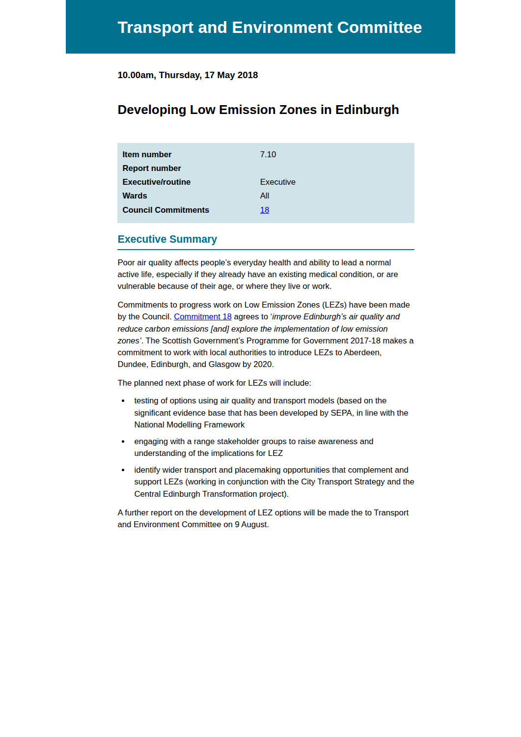Transport and Environment Committee
10.00am, Thursday, 17 May 2018
Developing Low Emission Zones in Edinburgh
| Item number | 7.10 |
| Report number | |
| Executive/routine | Executive |
| Wards | All |
| Council Commitments | 18 |
Executive Summary
Poor air quality affects people’s everyday health and ability to lead a normal active life, especially if they already have an existing medical condition, or are vulnerable because of their age, or where they live or work.
Commitments to progress work on Low Emission Zones (LEZs) have been made by the Council. Commitment 18 agrees to ‘improve Edinburgh’s air quality and reduce carbon emissions [and] explore the implementation of low emission zones’. The Scottish Government’s Programme for Government 2017-18 makes a commitment to work with local authorities to introduce LEZs to Aberdeen, Dundee, Edinburgh, and Glasgow by 2020.
The planned next phase of work for LEZs will include:
testing of options using air quality and transport models (based on the significant evidence base that has been developed by SEPA, in line with the National Modelling Framework
engaging with a range stakeholder groups to raise awareness and understanding of the implications for LEZ
identify wider transport and placemaking opportunities that complement and support LEZs (working in conjunction with the City Transport Strategy and the Central Edinburgh Transformation project).
A further report on the development of LEZ options will be made the to Transport and Environment Committee on 9 August.